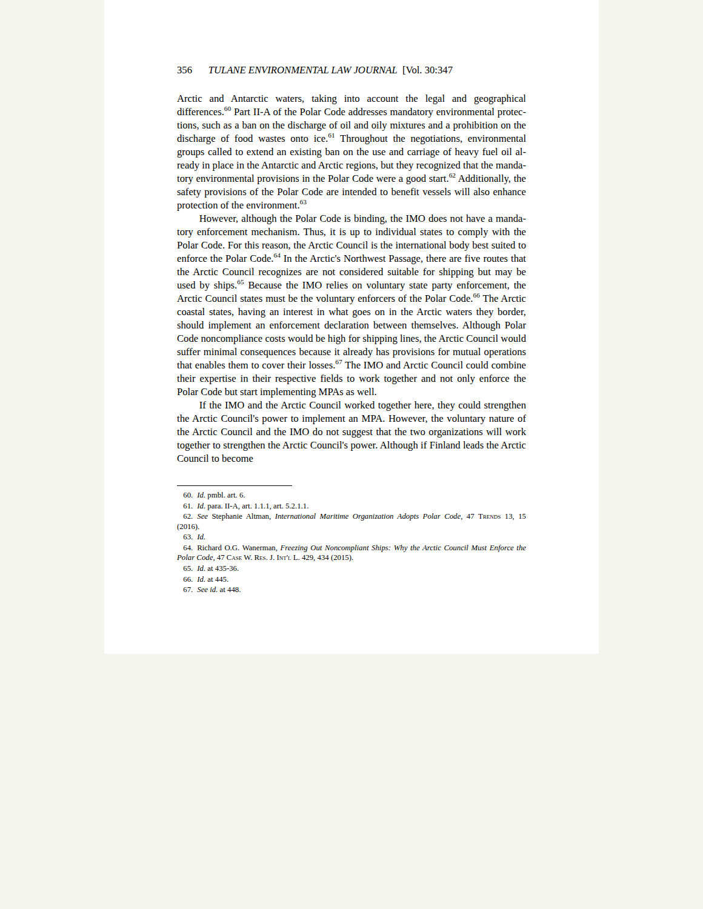356 TULANE ENVIRONMENTAL LAW JOURNAL [Vol. 30:347
Arctic and Antarctic waters, taking into account the legal and geographical differences.60 Part II-A of the Polar Code addresses mandatory environmental protections, such as a ban on the discharge of oil and oily mixtures and a prohibition on the discharge of food wastes onto ice.61 Throughout the negotiations, environmental groups called to extend an existing ban on the use and carriage of heavy fuel oil already in place in the Antarctic and Arctic regions, but they recognized that the mandatory environmental provisions in the Polar Code were a good start.62 Additionally, the safety provisions of the Polar Code are intended to benefit vessels will also enhance protection of the environment.63
However, although the Polar Code is binding, the IMO does not have a mandatory enforcement mechanism. Thus, it is up to individual states to comply with the Polar Code. For this reason, the Arctic Council is the international body best suited to enforce the Polar Code.64 In the Arctic's Northwest Passage, there are five routes that the Arctic Council recognizes are not considered suitable for shipping but may be used by ships.65 Because the IMO relies on voluntary state party enforcement, the Arctic Council states must be the voluntary enforcers of the Polar Code.66 The Arctic coastal states, having an interest in what goes on in the Arctic waters they border, should implement an enforcement declaration between themselves. Although Polar Code noncompliance costs would be high for shipping lines, the Arctic Council would suffer minimal consequences because it already has provisions for mutual operations that enables them to cover their losses.67 The IMO and Arctic Council could combine their expertise in their respective fields to work together and not only enforce the Polar Code but start implementing MPAs as well.
If the IMO and the Arctic Council worked together here, they could strengthen the Arctic Council's power to implement an MPA. However, the voluntary nature of the Arctic Council and the IMO do not suggest that the two organizations will work together to strengthen the Arctic Council's power. Although if Finland leads the Arctic Council to become
60. Id. pmbl. art. 6.
61. Id. para. II-A, art. 1.1.1, art. 5.2.1.1.
62. See Stephanie Altman, International Maritime Organization Adopts Polar Code, 47 Trends 13, 15 (2016).
63. Id.
64. Richard O.G. Wanerman, Freezing Out Noncompliant Ships: Why the Arctic Council Must Enforce the Polar Code, 47 Case W. Res. J. Int'l L. 429, 434 (2015).
65. Id. at 435-36.
66. Id. at 445.
67. See id. at 448.